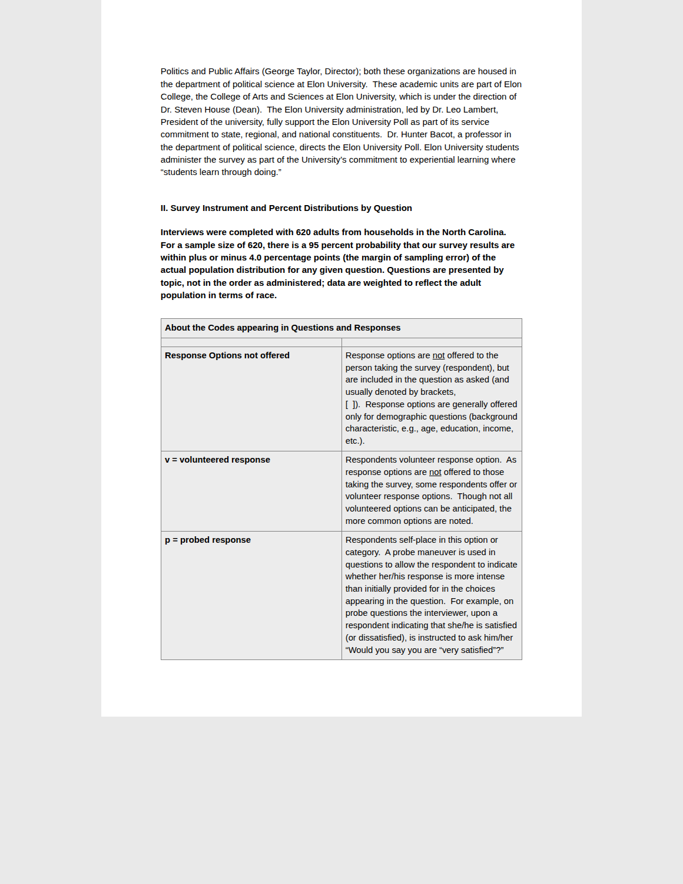Politics and Public Affairs (George Taylor, Director); both these organizations are housed in the department of political science at Elon University. These academic units are part of Elon College, the College of Arts and Sciences at Elon University, which is under the direction of Dr. Steven House (Dean). The Elon University administration, led by Dr. Leo Lambert, President of the university, fully support the Elon University Poll as part of its service commitment to state, regional, and national constituents. Dr. Hunter Bacot, a professor in the department of political science, directs the Elon University Poll. Elon University students administer the survey as part of the University’s commitment to experiential learning where “students learn through doing.”
II. Survey Instrument and Percent Distributions by Question
Interviews were completed with 620 adults from households in the North Carolina. For a sample size of 620, there is a 95 percent probability that our survey results are within plus or minus 4.0 percentage points (the margin of sampling error) of the actual population distribution for any given question. Questions are presented by topic, not in the order as administered; data are weighted to reflect the adult population in terms of race.
| About the Codes appearing in Questions and Responses |
| --- |
| Response Options not offered | Response options are not offered to the person taking the survey (respondent), but are included in the question as asked (and usually denoted by brackets, [ ]). Response options are generally offered only for demographic questions (background characteristic, e.g., age, education, income, etc.). |
| v = volunteered response | Respondents volunteer response option. As response options are not offered to those taking the survey, some respondents offer or volunteer response options. Though not all volunteered options can be anticipated, the more common options are noted. |
| p = probed response | Respondents self-place in this option or category. A probe maneuver is used in questions to allow the respondent to indicate whether her/his response is more intense than initially provided for in the choices appearing in the question. For example, on probe questions the interviewer, upon a respondent indicating that she/he is satisfied (or dissatisfied), is instructed to ask him/her “Would you say you are “very satisfied”?” |